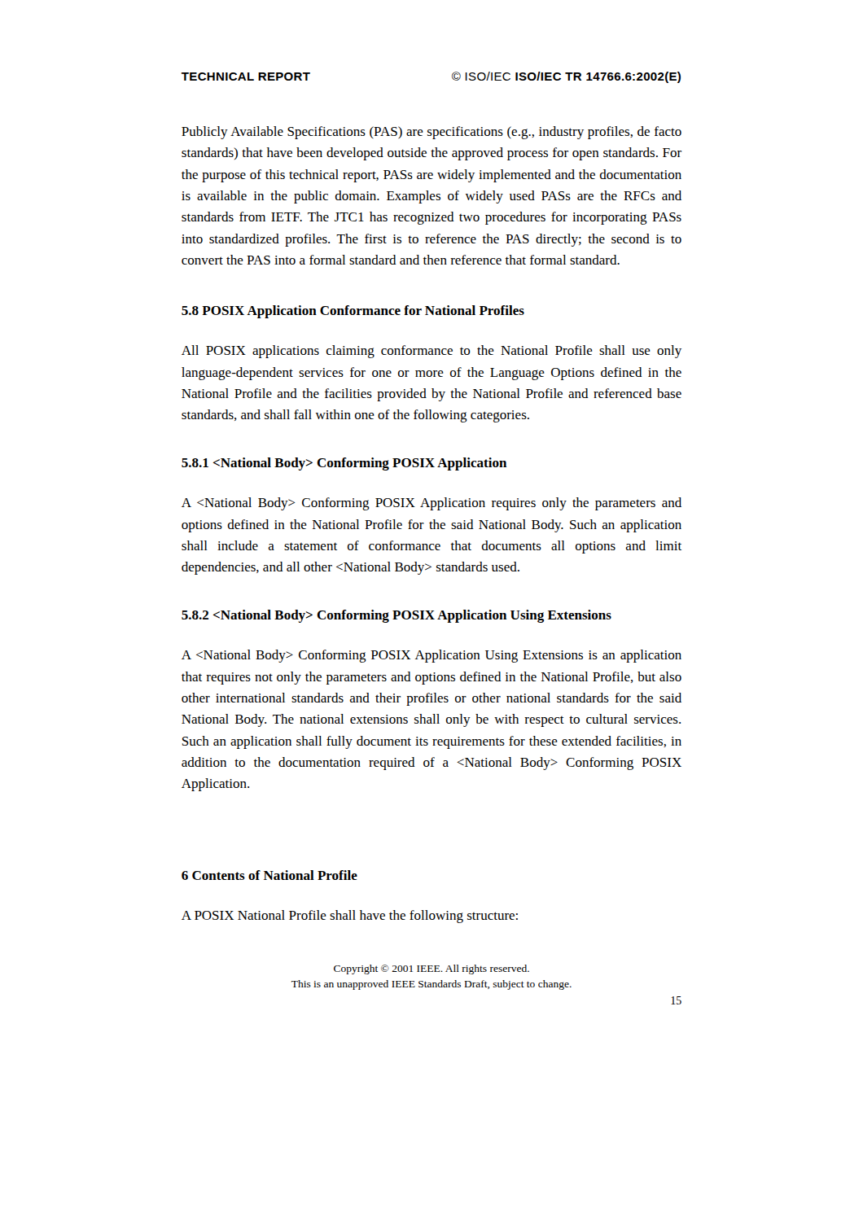TECHNICAL REPORT
© ISO/IEC ISO/IEC TR 14766.6:2002(E)
Publicly Available Specifications (PAS) are specifications (e.g., industry profiles, de facto standards) that have been developed outside the approved process for open standards. For the purpose of this technical report, PASs are widely implemented and the documentation is available in the public domain. Examples of widely used PASs are the RFCs and standards from IETF. The JTC1 has recognized two procedures for incorporating PASs into standardized profiles. The first is to reference the PAS directly; the second is to convert the PAS into a formal standard and then reference that formal standard.
5.8 POSIX Application Conformance for National Profiles
All POSIX applications claiming conformance to the National Profile shall use only language-dependent services for one or more of the Language Options defined in the National Profile and the facilities provided by the National Profile and referenced base standards, and shall fall within one of the following categories.
5.8.1 <National Body> Conforming POSIX Application
A <National Body> Conforming POSIX Application requires only the parameters and options defined in the National Profile for the said National Body. Such an application shall include a statement of conformance that documents all options and limit dependencies, and all other <National Body> standards used.
5.8.2 <National Body> Conforming POSIX Application Using Extensions
A <National Body> Conforming POSIX Application Using Extensions is an application that requires not only the parameters and options defined in the National Profile, but also other international standards and their profiles or other national standards for the said National Body. The national extensions shall only be with respect to cultural services. Such an application shall fully document its requirements for these extended facilities, in addition to the documentation required of a <National Body> Conforming POSIX Application.
6 Contents of National Profile
A POSIX National Profile shall have the following structure:
Copyright © 2001 IEEE. All rights reserved.
This is an unapproved IEEE Standards Draft, subject to change.
15